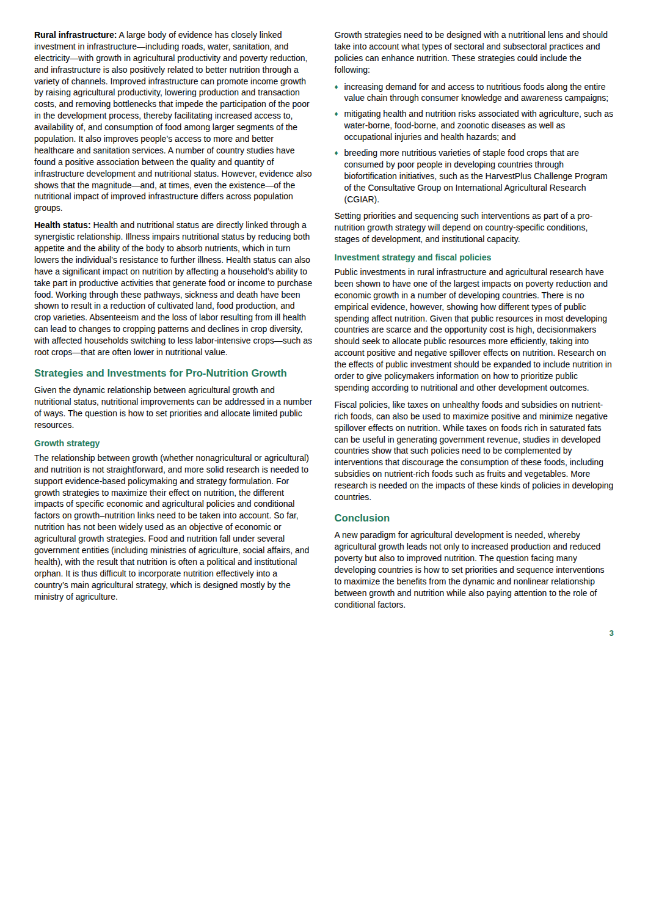Rural infrastructure: A large body of evidence has closely linked investment in infrastructure—including roads, water, sanitation, and electricity—with growth in agricultural productivity and poverty reduction, and infrastructure is also positively related to better nutrition through a variety of channels. Improved infrastructure can promote income growth by raising agricultural productivity, lowering production and transaction costs, and removing bottlenecks that impede the participation of the poor in the development process, thereby facilitating increased access to, availability of, and consumption of food among larger segments of the population. It also improves people’s access to more and better healthcare and sanitation services. A number of country studies have found a positive association between the quality and quantity of infrastructure development and nutritional status. However, evidence also shows that the magnitude—and, at times, even the existence—of the nutritional impact of improved infrastructure differs across population groups.
Health status: Health and nutritional status are directly linked through a synergistic relationship. Illness impairs nutritional status by reducing both appetite and the ability of the body to absorb nutrients, which in turn lowers the individual’s resistance to further illness. Health status can also have a significant impact on nutrition by affecting a household’s ability to take part in productive activities that generate food or income to purchase food. Working through these pathways, sickness and death have been shown to result in a reduction of cultivated land, food production, and crop varieties. Absenteeism and the loss of labor resulting from ill health can lead to changes to cropping patterns and declines in crop diversity, with affected households switching to less labor-intensive crops—such as root crops—that are often lower in nutritional value.
Strategies and Investments for Pro-Nutrition Growth
Given the dynamic relationship between agricultural growth and nutritional status, nutritional improvements can be addressed in a number of ways. The question is how to set priorities and allocate limited public resources.
Growth strategy
The relationship between growth (whether nonagricultural or agricultural) and nutrition is not straightforward, and more solid research is needed to support evidence-based policymaking and strategy formulation. For growth strategies to maximize their effect on nutrition, the different impacts of specific economic and agricultural policies and conditional factors on growth–nutrition links need to be taken into account. So far, nutrition has not been widely used as an objective of economic or agricultural growth strategies. Food and nutrition fall under several government entities (including ministries of agriculture, social affairs, and health), with the result that nutrition is often a political and institutional orphan. It is thus difficult to incorporate nutrition effectively into a country’s main agricultural strategy, which is designed mostly by the ministry of agriculture.
Growth strategies need to be designed with a nutritional lens and should take into account what types of sectoral and subsectoral practices and policies can enhance nutrition. These strategies could include the following:
increasing demand for and access to nutritious foods along the entire value chain through consumer knowledge and awareness campaigns;
mitigating health and nutrition risks associated with agriculture, such as water-borne, food-borne, and zoonotic diseases as well as occupational injuries and health hazards; and
breeding more nutritious varieties of staple food crops that are consumed by poor people in developing countries through biofortification initiatives, such as the HarvestPlus Challenge Program of the Consultative Group on International Agricultural Research (CGIAR).
Setting priorities and sequencing such interventions as part of a pro-nutrition growth strategy will depend on country-specific conditions, stages of development, and institutional capacity.
Investment strategy and fiscal policies
Public investments in rural infrastructure and agricultural research have been shown to have one of the largest impacts on poverty reduction and economic growth in a number of developing countries. There is no empirical evidence, however, showing how different types of public spending affect nutrition. Given that public resources in most developing countries are scarce and the opportunity cost is high, decisionmakers should seek to allocate public resources more efficiently, taking into account positive and negative spillover effects on nutrition. Research on the effects of public investment should be expanded to include nutrition in order to give policymakers information on how to prioritize public spending according to nutritional and other development outcomes.
Fiscal policies, like taxes on unhealthy foods and subsidies on nutrient-rich foods, can also be used to maximize positive and minimize negative spillover effects on nutrition. While taxes on foods rich in saturated fats can be useful in generating government revenue, studies in developed countries show that such policies need to be complemented by interventions that discourage the consumption of these foods, including subsidies on nutrient-rich foods such as fruits and vegetables. More research is needed on the impacts of these kinds of policies in developing countries.
Conclusion
A new paradigm for agricultural development is needed, whereby agricultural growth leads not only to increased production and reduced poverty but also to improved nutrition. The question facing many developing countries is how to set priorities and sequence interventions to maximize the benefits from the dynamic and nonlinear relationship between growth and nutrition while also paying attention to the role of conditional factors.
3